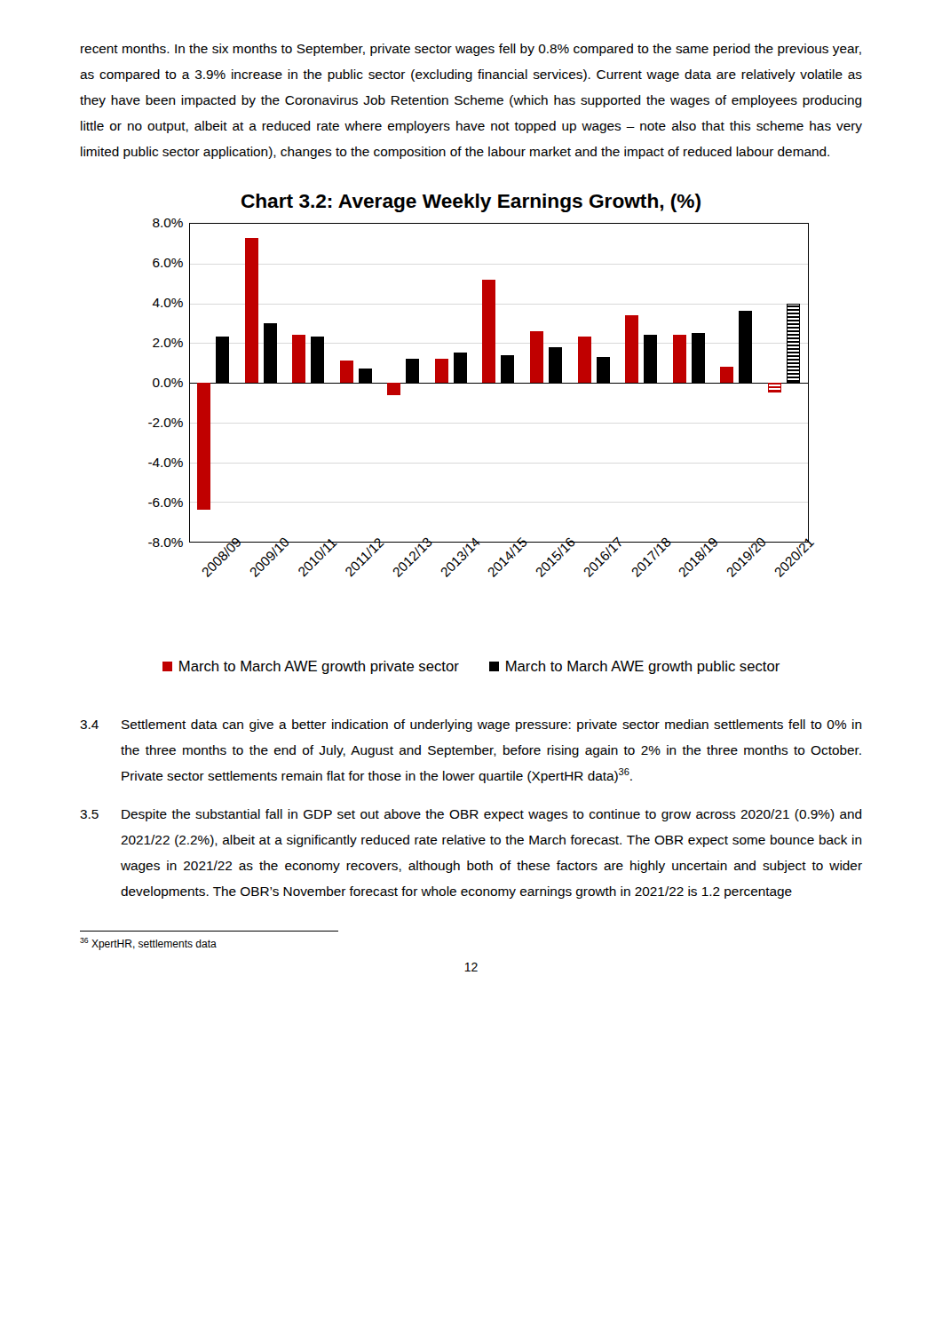recent months. In the six months to September, private sector wages fell by 0.8% compared to the same period the previous year, as compared to a 3.9% increase in the public sector (excluding financial services). Current wage data are relatively volatile as they have been impacted by the Coronavirus Job Retention Scheme (which has supported the wages of employees producing little or no output, albeit at a reduced rate where employers have not topped up wages – note also that this scheme has very limited public sector application), changes to the composition of the labour market and the impact of reduced labour demand.
Chart 3.2: Average Weekly Earnings Growth, (%)
8.0% 6.0% 4.0% 2.0% 0.0% -2.0% -4.0% -6.0% -8.0%
2008/09
2009/10
2010/11
2011/12
2012/13
2013/14
2014/15
2015/16
2016/17
2017/18
2018/19
2019/20
2020/21
March to March AWE growth private sector
March to March AWE growth public sector
3.4
Settlement data can give a better indication of underlying wage pressure: private sector median settlements fell to 0% in the three months to the end of July, August and September, before rising again to 2% in the three months to October. Private sector settlements remain flat for those in the lower quartile (XpertHR data)36.
3.5
Despite the substantial fall in GDP set out above the OBR expect wages to continue to grow across 2020/21 (0.9%) and 2021/22 (2.2%), albeit at a significantly reduced rate relative to the March forecast. The OBR expect some bounce back in wages in 2021/22 as the economy recovers, although both of these factors are highly uncertain and subject to wider developments. The OBR’s November forecast for whole economy earnings growth in 2021/22 is 1.2 percentage
36 XpertHR, settlements data
12